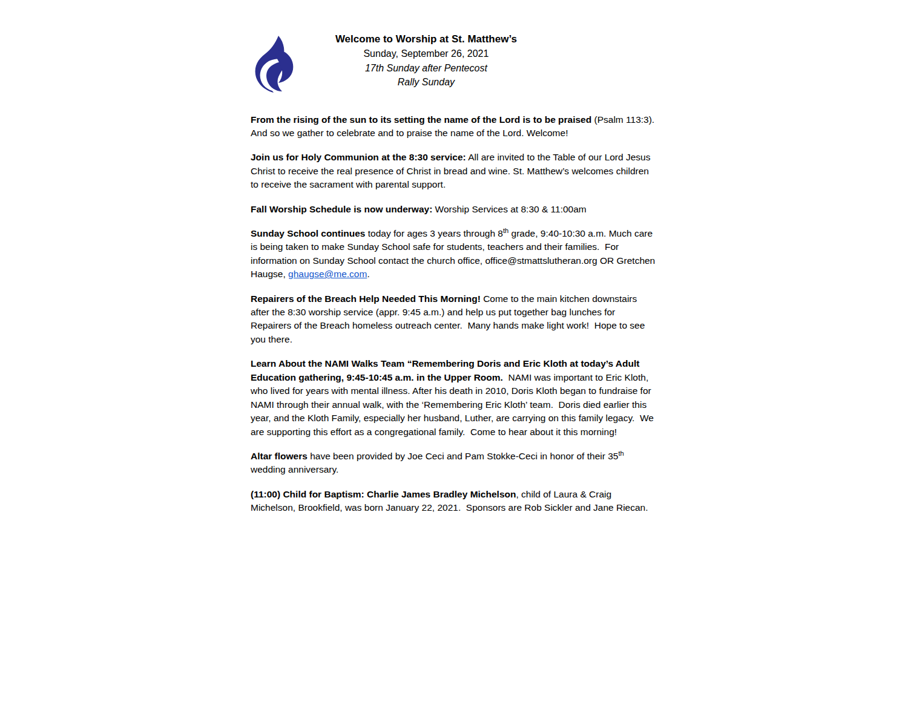Welcome to Worship at St. Matthew’s
Sunday, September 26, 2021
17th Sunday after Pentecost
Rally Sunday
From the rising of the sun to its setting the name of the Lord is to be praised (Psalm 113:3). And so we gather to celebrate and to praise the name of the Lord. Welcome!
Join us for Holy Communion at the 8:30 service: All are invited to the Table of our Lord Jesus Christ to receive the real presence of Christ in bread and wine. St. Matthew’s welcomes children to receive the sacrament with parental support.
Fall Worship Schedule is now underway: Worship Services at 8:30 & 11:00am
Sunday School continues today for ages 3 years through 8th grade, 9:40-10:30 a.m. Much care is being taken to make Sunday School safe for students, teachers and their families. For information on Sunday School contact the church office, office@stmattslutheran.org OR Gretchen Haugse, ghaugse@me.com.
Repairers of the Breach Help Needed This Morning! Come to the main kitchen downstairs after the 8:30 worship service (appr. 9:45 a.m.) and help us put together bag lunches for Repairers of the Breach homeless outreach center. Many hands make light work! Hope to see you there.
Learn About the NAMI Walks Team “Remembering Doris and Eric Kloth at today’s Adult Education gathering, 9:45-10:45 a.m. in the Upper Room. NAMI was important to Eric Kloth, who lived for years with mental illness. After his death in 2010, Doris Kloth began to fundraise for NAMI through their annual walk, with the ‘Remembering Eric Kloth’ team. Doris died earlier this year, and the Kloth Family, especially her husband, Luther, are carrying on this family legacy. We are supporting this effort as a congregational family. Come to hear about it this morning!
Altar flowers have been provided by Joe Ceci and Pam Stokke-Ceci in honor of their 35th wedding anniversary.
(11:00) Child for Baptism: Charlie James Bradley Michelson, child of Laura & Craig Michelson, Brookfield, was born January 22, 2021. Sponsors are Rob Sickler and Jane Riecan.